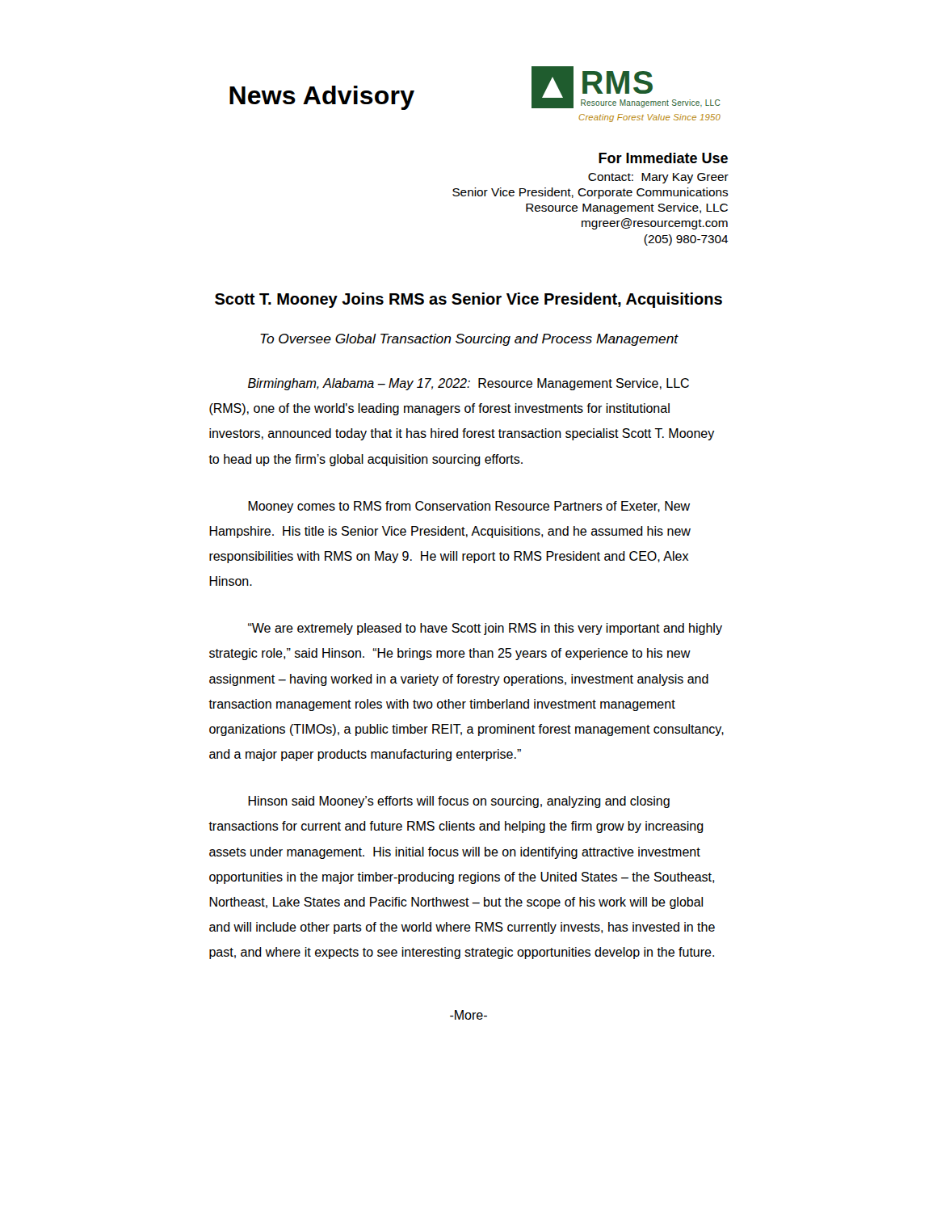News Advisory
RMS
Resource Management Service, LLC
Creating Forest Value Since 1950
For Immediate Use
Contact: Mary Kay Greer
Senior Vice President, Corporate Communications
Resource Management Service, LLC
mgreer@resourcemgt.com
(205) 980-7304
Scott T. Mooney Joins RMS as Senior Vice President, Acquisitions
To Oversee Global Transaction Sourcing and Process Management
Birmingham, Alabama – May 17, 2022: Resource Management Service, LLC (RMS), one of the world's leading managers of forest investments for institutional investors, announced today that it has hired forest transaction specialist Scott T. Mooney to head up the firm’s global acquisition sourcing efforts.
Mooney comes to RMS from Conservation Resource Partners of Exeter, New Hampshire. His title is Senior Vice President, Acquisitions, and he assumed his new responsibilities with RMS on May 9. He will report to RMS President and CEO, Alex Hinson.
“We are extremely pleased to have Scott join RMS in this very important and highly strategic role,” said Hinson. “He brings more than 25 years of experience to his new assignment – having worked in a variety of forestry operations, investment analysis and transaction management roles with two other timberland investment management organizations (TIMOs), a public timber REIT, a prominent forest management consultancy, and a major paper products manufacturing enterprise.”
Hinson said Mooney’s efforts will focus on sourcing, analyzing and closing transactions for current and future RMS clients and helping the firm grow by increasing assets under management. His initial focus will be on identifying attractive investment opportunities in the major timber-producing regions of the United States – the Southeast, Northeast, Lake States and Pacific Northwest – but the scope of his work will be global and will include other parts of the world where RMS currently invests, has invested in the past, and where it expects to see interesting strategic opportunities develop in the future.
-More-